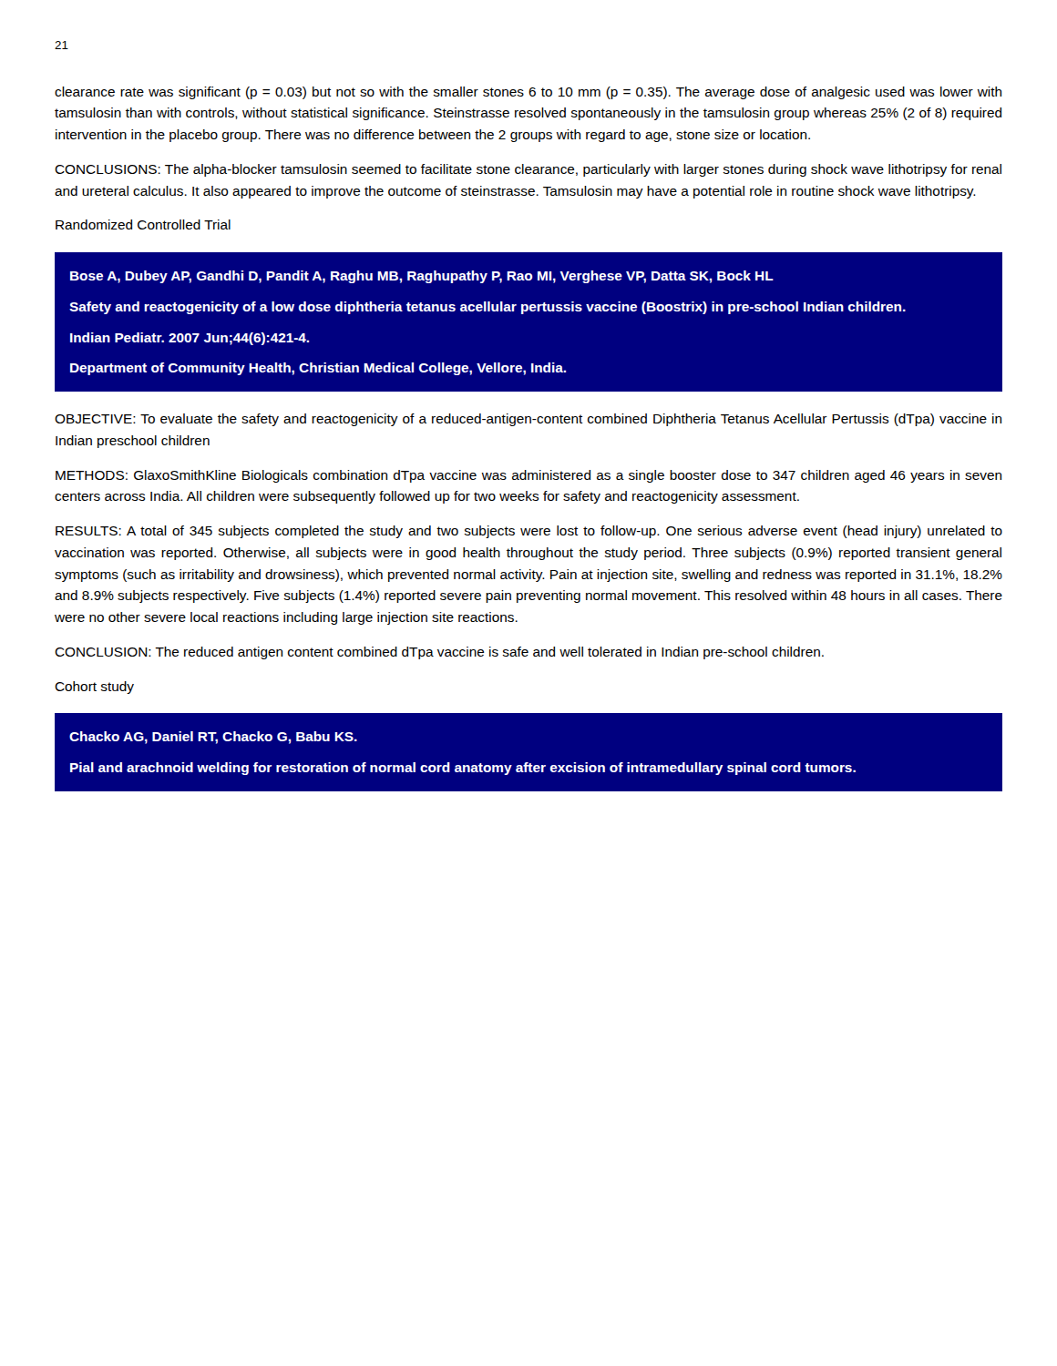21
clearance rate was significant (p = 0.03) but not so with the smaller stones 6 to 10 mm (p = 0.35). The average dose of analgesic used was lower with tamsulosin than with controls, without statistical significance. Steinstrasse resolved spontaneously in the tamsulosin group whereas 25% (2 of 8) required intervention in the placebo group. There was no difference between the 2 groups with regard to age, stone size or location.
CONCLUSIONS: The alpha-blocker tamsulosin seemed to facilitate stone clearance, particularly with larger stones during shock wave lithotripsy for renal and ureteral calculus. It also appeared to improve the outcome of steinstrasse. Tamsulosin may have a potential role in routine shock wave lithotripsy.
Randomized Controlled Trial
Bose A, Dubey AP, Gandhi D, Pandit A, Raghu MB, Raghupathy P, Rao MI, Verghese VP, Datta SK, Bock HL
Safety and reactogenicity of a low dose diphtheria tetanus acellular pertussis vaccine (Boostrix) in pre-school Indian children.
Indian Pediatr. 2007 Jun;44(6):421-4.
Department of Community Health, Christian Medical College, Vellore, India.
OBJECTIVE: To evaluate the safety and reactogenicity of a reduced-antigen-content combined Diphtheria Tetanus Acellular Pertussis (dTpa) vaccine in Indian preschool children
METHODS: GlaxoSmithKline Biologicals combination dTpa vaccine was administered as a single booster dose to 347 children aged 46 years in seven centers across India. All children were subsequently followed up for two weeks for safety and reactogenicity assessment.
RESULTS: A total of 345 subjects completed the study and two subjects were lost to follow-up. One serious adverse event (head injury) unrelated to vaccination was reported. Otherwise, all subjects were in good health throughout the study period. Three subjects (0.9%) reported transient general symptoms (such as irritability and drowsiness), which prevented normal activity. Pain at injection site, swelling and redness was reported in 31.1%, 18.2% and 8.9% subjects respectively. Five subjects (1.4%) reported severe pain preventing normal movement. This resolved within 48 hours in all cases. There were no other severe local reactions including large injection site reactions.
CONCLUSION: The reduced antigen content combined dTpa vaccine is safe and well tolerated in Indian pre-school children.
Cohort study
Chacko AG, Daniel RT, Chacko G, Babu KS.
Pial and arachnoid welding for restoration of normal cord anatomy after excision of intramedullary spinal cord tumors.